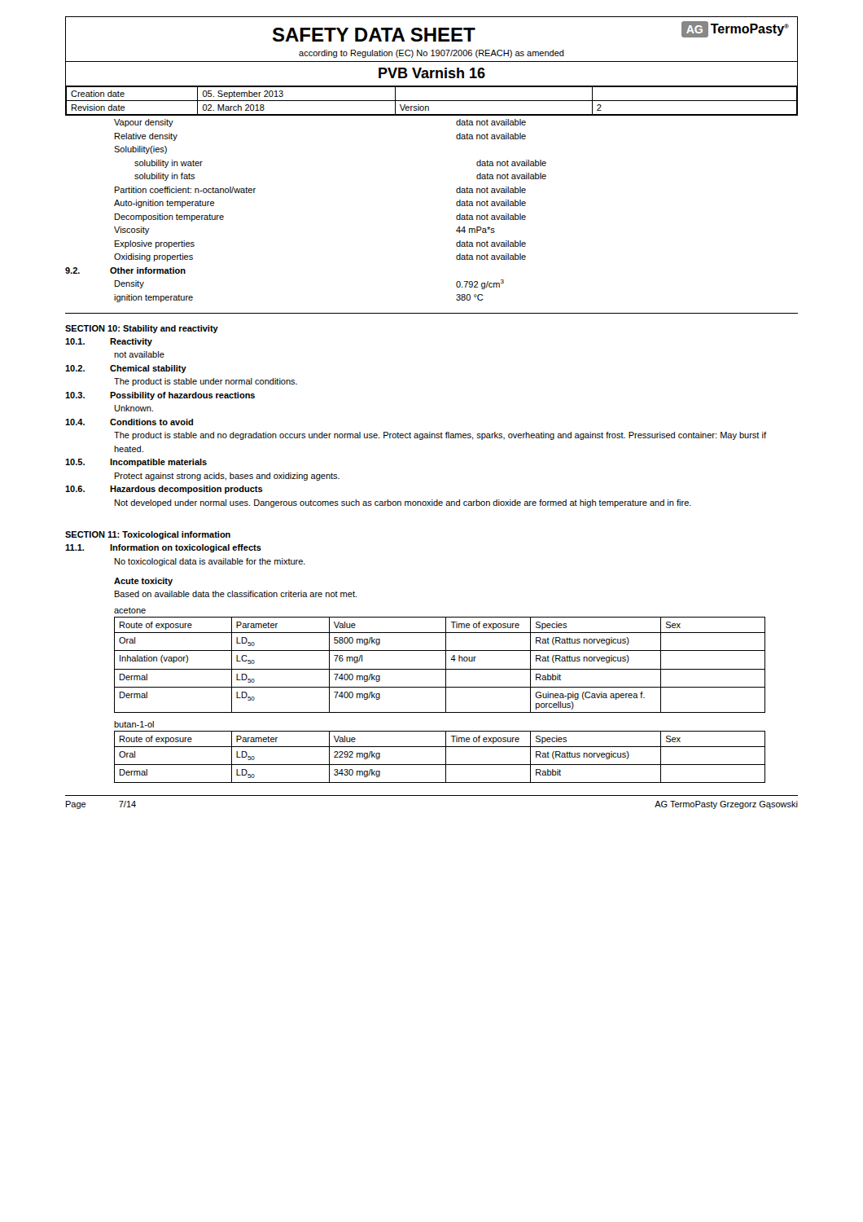AGTermoPasty®
SAFETY DATA SHEET
according to Regulation (EC) No 1907/2006 (REACH) as amended
PVB Varnish 16
| Creation date | 05. September 2013 | | |
| Revision date | 02. March 2018 | Version | 2 |
Vapour density
data not available
Relative density
data not available
Solubility(ies)
solubility in water
data not available
solubility in fats
data not available
Partition coefficient: n-octanol/water
data not available
Auto-ignition temperature
data not available
Decomposition temperature
data not available
Viscosity
44 mPa*s
Explosive properties
data not available
Oxidising properties
data not available
9.2. Other information
Density
0.792 g/cm3
ignition temperature
380 °C
SECTION 10: Stability and reactivity
10.1. Reactivity
not available
10.2. Chemical stability
The product is stable under normal conditions.
10.3. Possibility of hazardous reactions
Unknown.
10.4. Conditions to avoid
The product is stable and no degradation occurs under normal use. Protect against flames, sparks, overheating and against frost. Pressurised container: May burst if heated.
10.5. Incompatible materials
Protect against strong acids, bases and oxidizing agents.
10.6. Hazardous decomposition products
Not developed under normal uses. Dangerous outcomes such as carbon monoxide and carbon dioxide are formed at high temperature and in fire.
SECTION 11: Toxicological information
11.1. Information on toxicological effects
No toxicological data is available for the mixture.
Acute toxicity
Based on available data the classification criteria are not met.
acetone
| Route of exposure | Parameter | Value | Time of exposure | Species | Sex |
| --- | --- | --- | --- | --- | --- |
| Oral | LD 50 | 5800 mg/kg | | Rat (Rattus norvegicus) | |
| Inhalation (vapor) | LC 50 | 76 mg/l | 4 hour | Rat (Rattus norvegicus) | |
| Dermal | LD 50 | 7400 mg/kg | | Rabbit | |
| Dermal | LD 50 | 7400 mg/kg | | Guinea-pig (Cavia aperea f. porcellus) | |
butan-1-ol
| Route of exposure | Parameter | Value | Time of exposure | Species | Sex |
| --- | --- | --- | --- | --- | --- |
| Oral | LD 50 | 2292 mg/kg | | Rat (Rattus norvegicus) | |
| Dermal | LD 50 | 3430 mg/kg | | Rabbit | |
Page 7/14
AG TermoPasty Grzegorz Gąsowski